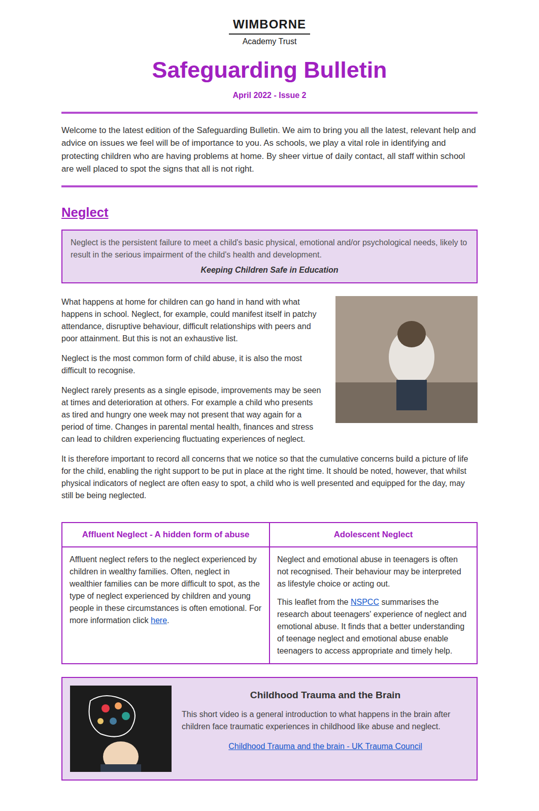WIMBORNE Academy Trust
Safeguarding Bulletin
April 2022 - Issue 2
Welcome to the latest edition of the Safeguarding Bulletin. We aim to bring you all the latest, relevant help and advice on issues we feel will be of importance to you. As schools, we play a vital role in identifying and protecting children who are having problems at home. By sheer virtue of daily contact, all staff within school are well placed to spot the signs that all is not right.
Neglect
Neglect is the persistent failure to meet a child's basic physical, emotional and/or psychological needs, likely to result in the serious impairment of the child's health and development.
Keeping Children Safe in Education
What happens at home for children can go hand in hand with what happens in school. Neglect, for example, could manifest itself in patchy attendance, disruptive behaviour, difficult relationships with peers and poor attainment. But this is not an exhaustive list.
Neglect is the most common form of child abuse, it is also the most difficult to recognise.
Neglect rarely presents as a single episode, improvements may be seen at times and deterioration at others. For example a child who presents as tired and hungry one week may not present that way again for a period of time. Changes in parental mental health, finances and stress can lead to children experiencing fluctuating experiences of neglect.
It is therefore important to record all concerns that we notice so that the cumulative concerns build a picture of life for the child, enabling the right support to be put in place at the right time. It should be noted, however, that whilst physical indicators of neglect are often easy to spot, a child who is well presented and equipped for the day, may still be being neglected.
| Affluent Neglect - A hidden form of abuse | Adolescent Neglect |
| --- | --- |
| Affluent neglect refers to the neglect experienced by children in wealthy families. Often, neglect in wealthier families can be more difficult to spot, as the type of neglect experienced by children and young people in these circumstances is often emotional. For more information click here . | Neglect and emotional abuse in teenagers is often not recognised. Their behaviour may be interpreted as lifestyle choice or acting out. This leaflet from the NSPCC summarises the research about teenagers' experience of neglect and emotional abuse. It finds that a better understanding of teenage neglect and emotional abuse enable teenagers to access appropriate and timely help. |
Childhood Trauma and the Brain
This short video is a general introduction to what happens in the brain after children face traumatic experiences in childhood like abuse and neglect.
Childhood Trauma and the brain - UK Trauma Council